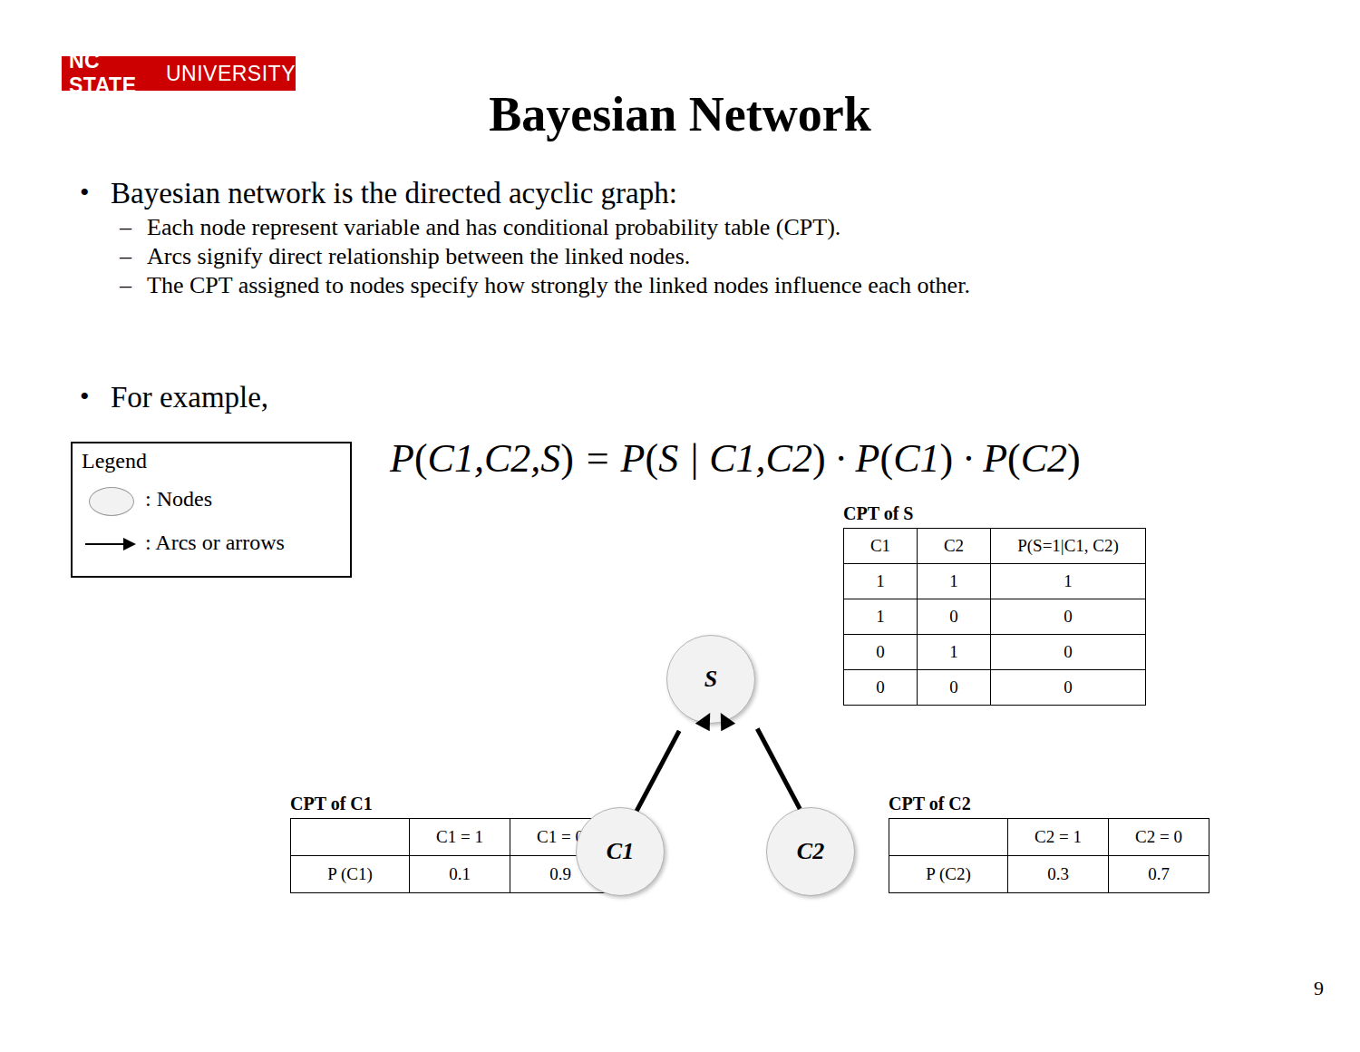NC STATEUNIVERSITY
Bayesian Network
Bayesian network is the directed acyclic graph:
Each node represent variable and has conditional probability table (CPT).
Arcs signify direct relationship between the linked nodes.
The CPT assigned to nodes specify how strongly the linked nodes influence each other.
For example,
Legend
: Nodes
: Arcs or arrows
P(C1,C2,S) = P(S | C1,C2) · P(C1) · P(C2)
CPT of S
| C1 | C2 | P(S=1/C1, C2) |
| 1 | 1 | 1 |
| 1 | 0 | 0 |
| 0 | 1 | 0 |
| 0 | 0 | 0 |
CPT of C1
| | C1 = 1 | C1 = 0 |
| P (C1) | 0.1 | 0.9 |
CPT of C2
| | C2 = 1 | C2 = 0 |
| P (C2) | 0.3 | 0.7 |
S
C1
C2
9